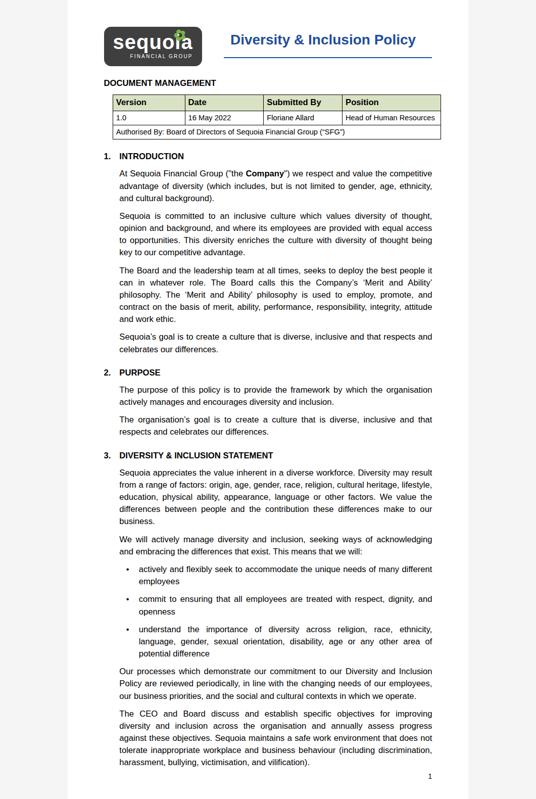sequoia✿
FINANCIAL GROUP
Diversity & Inclusion Policy
Document Management
| Version | Date | Submitted By | Position |
| --- | --- | --- | --- |
| 1.0 | 16 May 2022 | Floriane Allard | Head of Human Resources |
| Authorised By: Board of Directors of Sequoia Financial Group (“SFG”) |
1. Introduction
At Sequoia Financial Group ("the Company") we respect and value the competitive advantage of diversity (which includes, but is not limited to gender, age, ethnicity, and cultural background).
Sequoia is committed to an inclusive culture which values diversity of thought, opinion and background, and where its employees are provided with equal access to opportunities. This diversity enriches the culture with diversity of thought being key to our competitive advantage.
The Board and the leadership team at all times, seeks to deploy the best people it can in whatever role. The Board calls this the Company’s ‘Merit and Ability’ philosophy. The ‘Merit and Ability’ philosophy is used to employ, promote, and contract on the basis of merit, ability, performance, responsibility, integrity, attitude and work ethic.
Sequoia’s goal is to create a culture that is diverse, inclusive and that respects and celebrates our differences.
2. Purpose
The purpose of this policy is to provide the framework by which the organisation actively manages and encourages diversity and inclusion.
The organisation’s goal is to create a culture that is diverse, inclusive and that respects and celebrates our differences.
3. Diversity & Inclusion Statement
Sequoia appreciates the value inherent in a diverse workforce. Diversity may result from a range of factors: origin, age, gender, race, religion, cultural heritage, lifestyle, education, physical ability, appearance, language or other factors. We value the differences between people and the contribution these differences make to our business.
We will actively manage diversity and inclusion, seeking ways of acknowledging and embracing the differences that exist. This means that we will:
actively and flexibly seek to accommodate the unique needs of many different employees
commit to ensuring that all employees are treated with respect, dignity, and openness
understand the importance of diversity across religion, race, ethnicity, language, gender, sexual orientation, disability, age or any other area of potential difference
Our processes which demonstrate our commitment to our Diversity and Inclusion Policy are reviewed periodically, in line with the changing needs of our employees, our business priorities, and the social and cultural contexts in which we operate.
The CEO and Board discuss and establish specific objectives for improving diversity and inclusion across the organisation and annually assess progress against these objectives. Sequoia maintains a safe work environment that does not tolerate inappropriate workplace and business behaviour (including discrimination, harassment, bullying, victimisation, and vilification).
1